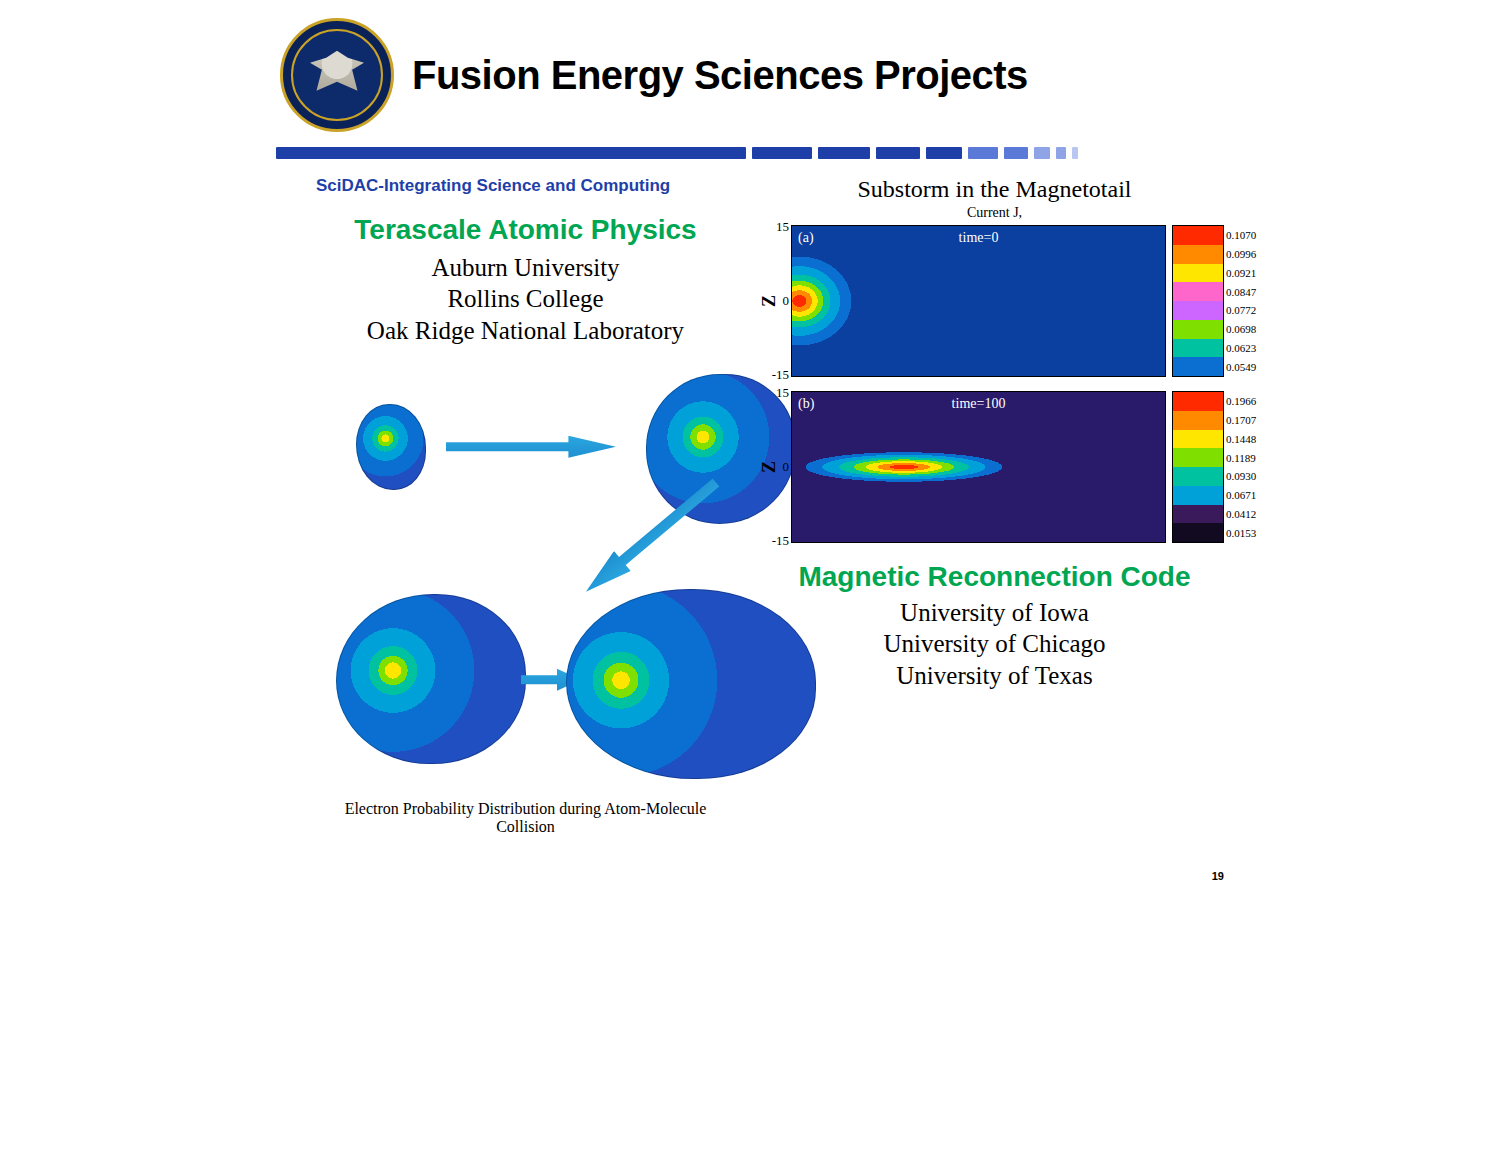Fusion Energy Sciences Projects
SciDAC-Integrating Science and Computing
Terascale Atomic Physics
Auburn University
Rollins College
Oak Ridge National Laboratory
Electron Probability Distribution during Atom-Molecule Collision
Substorm in the Magnetotail
Current J,
15 0 -15 Z
(a) time=0
0.1070
0.0996
0.0921
0.0847
0.0772
0.0698
0.0623
0.0549
15 0 -15 Z
(b) time=100
0.1966
0.1707
0.1448
0.1189
0.0930
0.0671
0.0412
0.0153
Magnetic Reconnection Code
University of Iowa
University of Chicago
University of Texas
19